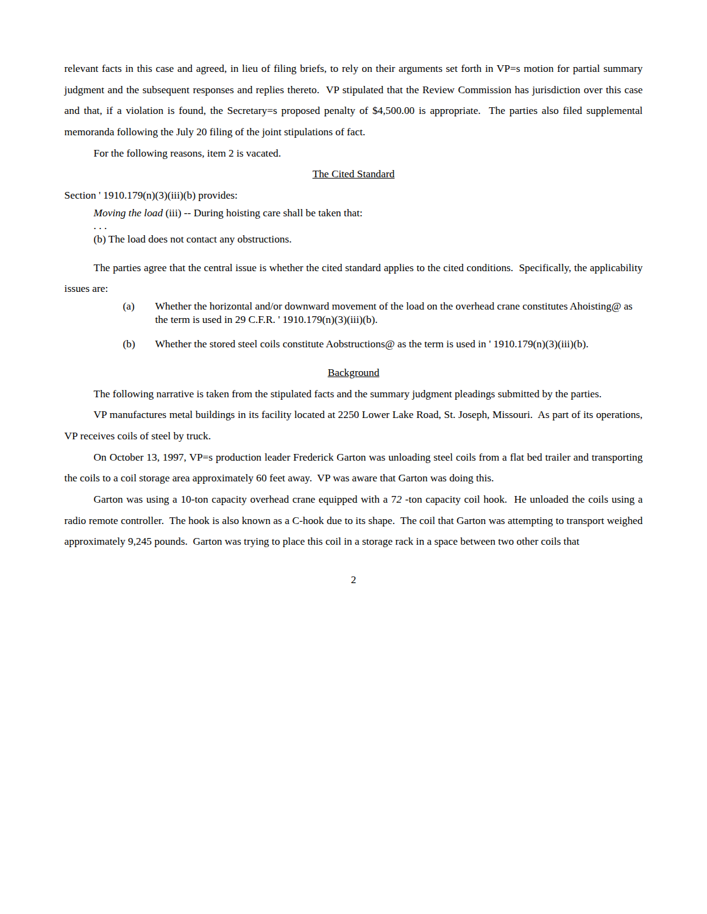relevant facts in this case and agreed, in lieu of filing briefs, to rely on their arguments set forth in VP=s motion for partial summary judgment and the subsequent responses and replies thereto. VP stipulated that the Review Commission has jurisdiction over this case and that, if a violation is found, the Secretary=s proposed penalty of $4,500.00 is appropriate. The parties also filed supplemental memoranda following the July 20 filing of the joint stipulations of fact.
For the following reasons, item 2 is vacated.
The Cited Standard
Section ' 1910.179(n)(3)(iii)(b) provides:
Moving the load (iii) -- During hoisting care shall be taken that:
. . .
(b) The load does not contact any obstructions.
The parties agree that the central issue is whether the cited standard applies to the cited conditions. Specifically, the applicability issues are:
(a)
Whether the horizontal and/or downward movement of the load on the overhead crane constitutes Ahoisting@ as the term is used in 29 C.F.R. ' 1910.179(n)(3)(iii)(b).
(b)
Whether the stored steel coils constitute Aobstructions@ as the term is used in ' 1910.179(n)(3)(iii)(b).
Background
The following narrative is taken from the stipulated facts and the summary judgment pleadings submitted by the parties.
VP manufactures metal buildings in its facility located at 2250 Lower Lake Road, St. Joseph, Missouri. As part of its operations, VP receives coils of steel by truck.
On October 13, 1997, VP=s production leader Frederick Garton was unloading steel coils from a flat bed trailer and transporting the coils to a coil storage area approximately 60 feet away. VP was aware that Garton was doing this.
Garton was using a 10-ton capacity overhead crane equipped with a 72 -ton capacity coil hook. He unloaded the coils using a radio remote controller. The hook is also known as a C-hook due to its shape. The coil that Garton was attempting to transport weighed approximately 9,245 pounds. Garton was trying to place this coil in a storage rack in a space between two other coils that
2